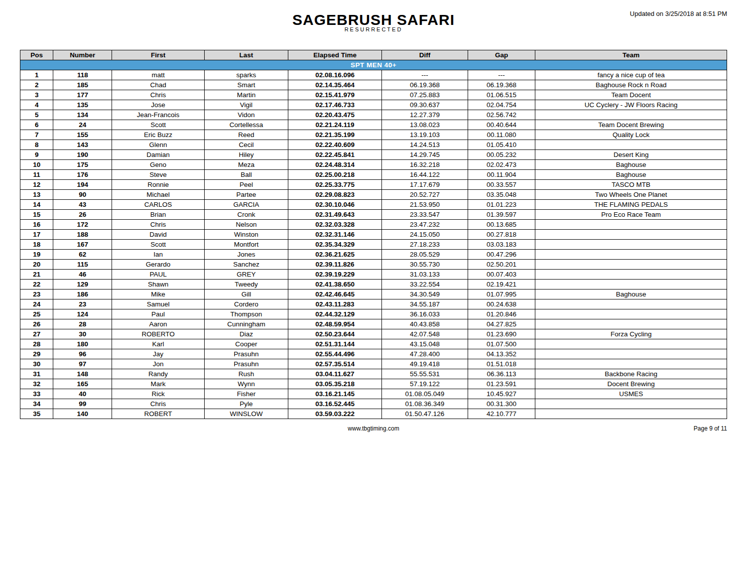Updated on 3/25/2018 at 8:51 PM
SAGEBRUSH SAFARI
RESURRECTED
| Pos | Number | First | Last | Elapsed Time | Diff | Gap | Team |
| --- | --- | --- | --- | --- | --- | --- | --- |
| SPT MEN 40+ |
| 1 | 118 | matt | sparks | 02.08.16.096 | --- | --- | fancy a nice cup of tea |
| 2 | 185 | Chad | Smart | 02.14.35.464 | 06.19.368 | 06.19.368 | Baghouse Rock n Road |
| 3 | 177 | Chris | Martin | 02.15.41.979 | 07.25.883 | 01.06.515 | Team Docent |
| 4 | 135 | Jose | Vigil | 02.17.46.733 | 09.30.637 | 02.04.754 | UC Cyclery - JW Floors Racing |
| 5 | 134 | Jean-Francois | Vidon | 02.20.43.475 | 12.27.379 | 02.56.742 | |
| 6 | 24 | Scott | Cortellessa | 02.21.24.119 | 13.08.023 | 00.40.644 | Team Docent Brewing |
| 7 | 155 | Eric Buzz | Reed | 02.21.35.199 | 13.19.103 | 00.11.080 | Quality Lock |
| 8 | 143 | Glenn | Cecil | 02.22.40.609 | 14.24.513 | 01.05.410 | |
| 9 | 190 | Damian | Hiley | 02.22.45.841 | 14.29.745 | 00.05.232 | Desert King |
| 10 | 175 | Geno | Meza | 02.24.48.314 | 16.32.218 | 02.02.473 | Baghouse |
| 11 | 176 | Steve | Ball | 02.25.00.218 | 16.44.122 | 00.11.904 | Baghouse |
| 12 | 194 | Ronnie | Peel | 02.25.33.775 | 17.17.679 | 00.33.557 | TASCO MTB |
| 13 | 90 | Michael | Partee | 02.29.08.823 | 20.52.727 | 03.35.048 | Two Wheels One Planet |
| 14 | 43 | CARLOS | GARCIA | 02.30.10.046 | 21.53.950 | 01.01.223 | THE FLAMING PEDALS |
| 15 | 26 | Brian | Cronk | 02.31.49.643 | 23.33.547 | 01.39.597 | Pro Eco Race Team |
| 16 | 172 | Chris | Nelson | 02.32.03.328 | 23.47.232 | 00.13.685 | |
| 17 | 188 | David | Winston | 02.32.31.146 | 24.15.050 | 00.27.818 | |
| 18 | 167 | Scott | Montfort | 02.35.34.329 | 27.18.233 | 03.03.183 | |
| 19 | 62 | Ian | Jones | 02.36.21.625 | 28.05.529 | 00.47.296 | |
| 20 | 115 | Gerardo | Sanchez | 02.39.11.826 | 30.55.730 | 02.50.201 | |
| 21 | 46 | PAUL | GREY | 02.39.19.229 | 31.03.133 | 00.07.403 | |
| 22 | 129 | Shawn | Tweedy | 02.41.38.650 | 33.22.554 | 02.19.421 | |
| 23 | 186 | Mike | Gill | 02.42.46.645 | 34.30.549 | 01.07.995 | Baghouse |
| 24 | 23 | Samuel | Cordero | 02.43.11.283 | 34.55.187 | 00.24.638 | |
| 25 | 124 | Paul | Thompson | 02.44.32.129 | 36.16.033 | 01.20.846 | |
| 26 | 28 | Aaron | Cunningham | 02.48.59.954 | 40.43.858 | 04.27.825 | |
| 27 | 30 | ROBERTO | Diaz | 02.50.23.644 | 42.07.548 | 01.23.690 | Forza Cycling |
| 28 | 180 | Karl | Cooper | 02.51.31.144 | 43.15.048 | 01.07.500 | |
| 29 | 96 | Jay | Prasuhn | 02.55.44.496 | 47.28.400 | 04.13.352 | |
| 30 | 97 | Jon | Prasuhn | 02.57.35.514 | 49.19.418 | 01.51.018 | |
| 31 | 148 | Randy | Rush | 03.04.11.627 | 55.55.531 | 06.36.113 | Backbone Racing |
| 32 | 165 | Mark | Wynn | 03.05.35.218 | 57.19.122 | 01.23.591 | Docent Brewing |
| 33 | 40 | Rick | Fisher | 03.16.21.145 | 01.08.05.049 | 10.45.927 | USMES |
| 34 | 99 | Chris | Pyle | 03.16.52.445 | 01.08.36.349 | 00.31.300 | |
| 35 | 140 | ROBERT | WINSLOW | 03.59.03.222 | 01.50.47.126 | 42.10.777 | |
www.tbgtiming.com
Page 9 of 11